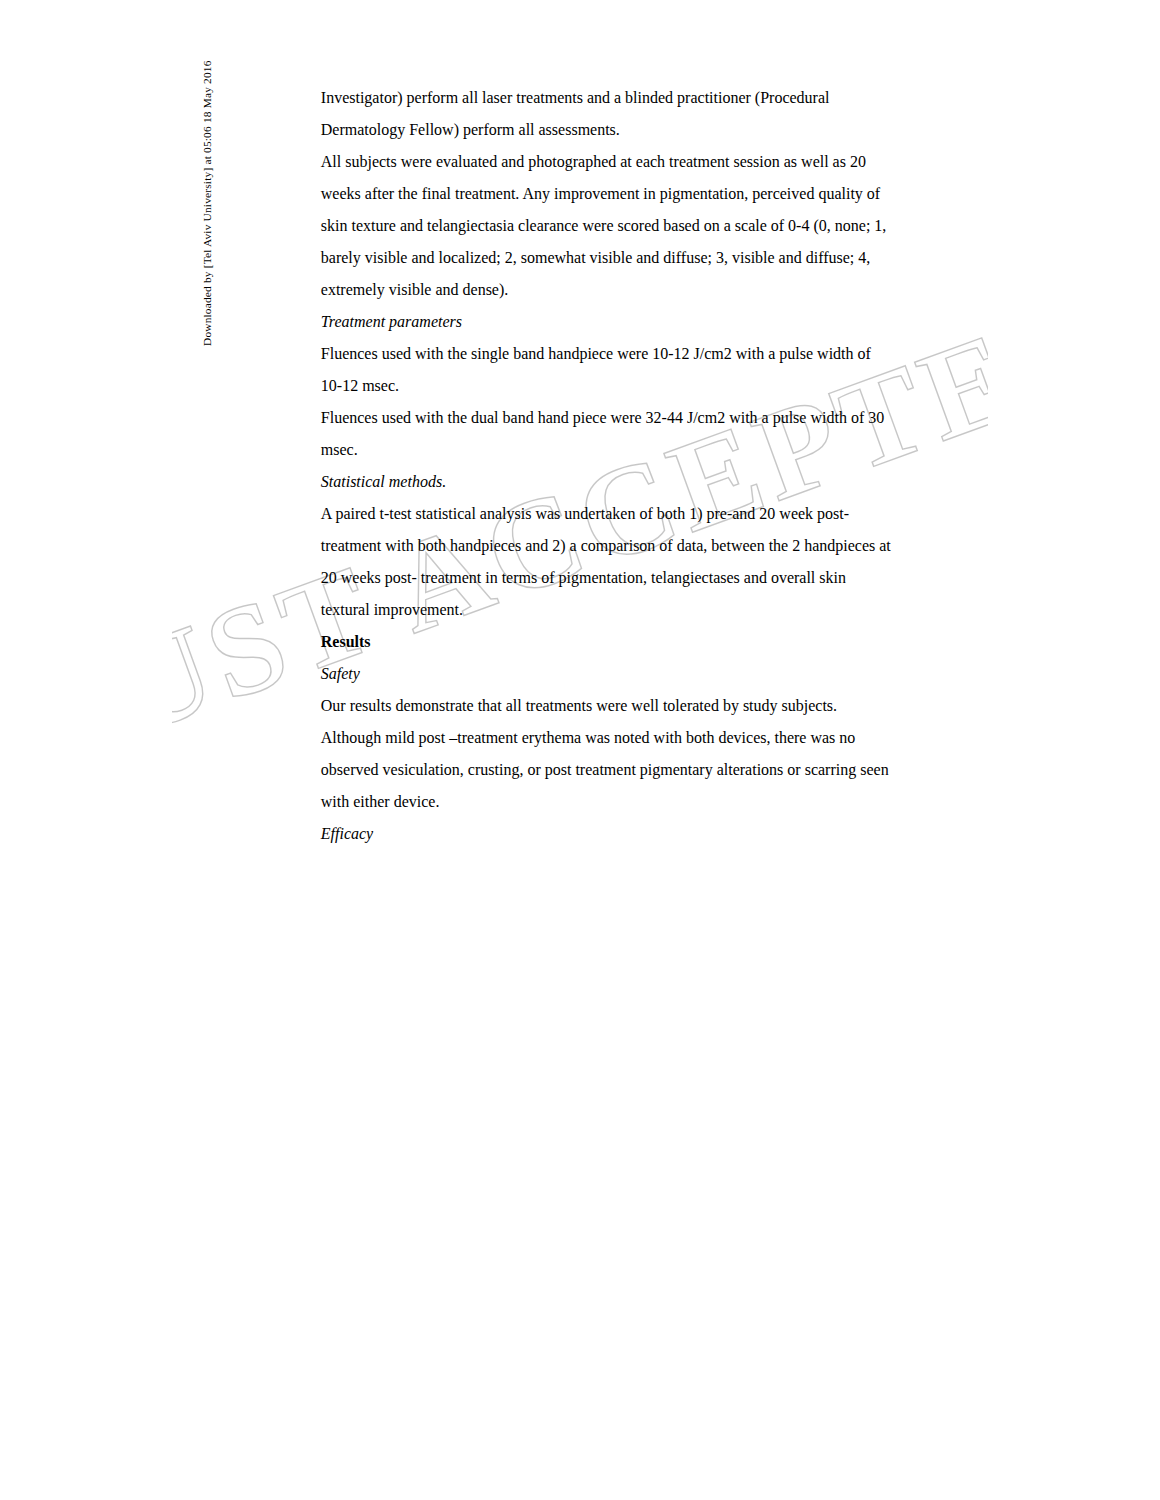Downloaded by [Tel Aviv University] at 05:06 18 May 2016
JUST ACCEPTED
Investigator) perform all laser treatments and a blinded practitioner (Procedural Dermatology Fellow) perform all assessments.
All subjects were evaluated and photographed at each treatment session as well as 20 weeks after the final treatment. Any improvement in pigmentation, perceived quality of skin texture and telangiectasia clearance were scored based on a scale of 0-4 (0, none; 1, barely visible and localized; 2, somewhat visible and diffuse; 3, visible and diffuse; 4, extremely visible and dense).
Treatment parameters
Fluences used with the single band handpiece were 10-12 J/cm2 with a pulse width of 10-12 msec.
Fluences used with the dual band hand piece were 32-44 J/cm2 with a pulse width of 30 msec.
Statistical methods.
A paired t-test statistical analysis was undertaken of both 1) pre-and 20 week post-treatment with both handpieces and 2) a comparison of data, between the 2 handpieces at 20 weeks post- treatment in terms of pigmentation, telangiectases and overall skin textural improvement.
Results
Safety
Our results demonstrate that all treatments were well tolerated by study subjects. Although mild post –treatment erythema was noted with both devices, there was no observed vesiculation, crusting, or post treatment pigmentary alterations or scarring seen with either device.
Efficacy